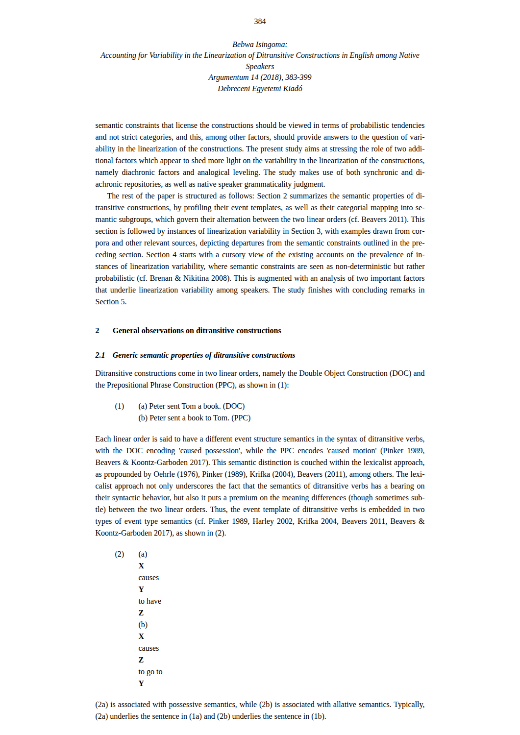384
Bebwa Isingoma: Accounting for Variability in the Linearization of Ditransitive Constructions in English among Native Speakers Argumentum 14 (2018), 383-399 Debreceni Egyetemi Kiadó
semantic constraints that license the constructions should be viewed in terms of probabilistic tendencies and not strict categories, and this, among other factors, should provide answers to the question of variability in the linearization of the constructions. The present study aims at stressing the role of two additional factors which appear to shed more light on the variability in the linearization of the constructions, namely diachronic factors and analogical leveling. The study makes use of both synchronic and diachronic repositories, as well as native speaker grammaticality judgment.
The rest of the paper is structured as follows: Section 2 summarizes the semantic properties of ditransitive constructions, by profiling their event templates, as well as their categorial mapping into semantic subgroups, which govern their alternation between the two linear orders (cf. Beavers 2011). This section is followed by instances of linearization variability in Section 3, with examples drawn from corpora and other relevant sources, depicting departures from the semantic constraints outlined in the preceding section. Section 4 starts with a cursory view of the existing accounts on the prevalence of instances of linearization variability, where semantic constraints are seen as non-deterministic but rather probabilistic (cf. Brenan & Nikitina 2008). This is augmented with an analysis of two important factors that underlie linearization variability among speakers. The study finishes with concluding remarks in Section 5.
2 General observations on ditransitive constructions
2.1 Generic semantic properties of ditransitive constructions
Ditransitive constructions come in two linear orders, namely the Double Object Construction (DOC) and the Prepositional Phrase Construction (PPC), as shown in (1):
(1) (a) Peter sent Tom a book. (DOC) (b) Peter sent a book to Tom. (PPC)
Each linear order is said to have a different event structure semantics in the syntax of ditransitive verbs, with the DOC encoding 'caused possession', while the PPC encodes 'caused motion' (Pinker 1989, Beavers & Koontz-Garboden 2017). This semantic distinction is couched within the lexicalist approach, as propounded by Oehrle (1976), Pinker (1989), Krifka (2004), Beavers (2011), among others. The lexicalist approach not only underscores the fact that the semantics of ditransitive verbs has a bearing on their syntactic behavior, but also it puts a premium on the meaning differences (though sometimes subtle) between the two linear orders. Thus, the event template of ditransitive verbs is embedded in two types of event type semantics (cf. Pinker 1989, Harley 2002, Krifka 2004, Beavers 2011, Beavers & Koontz-Garboden 2017), as shown in (2).
(2) (a) X causes Y to have Z (b) X causes Z to go to Y
(2a) is associated with possessive semantics, while (2b) is associated with allative semantics. Typically, (2a) underlies the sentence in (1a) and (2b) underlies the sentence in (1b).